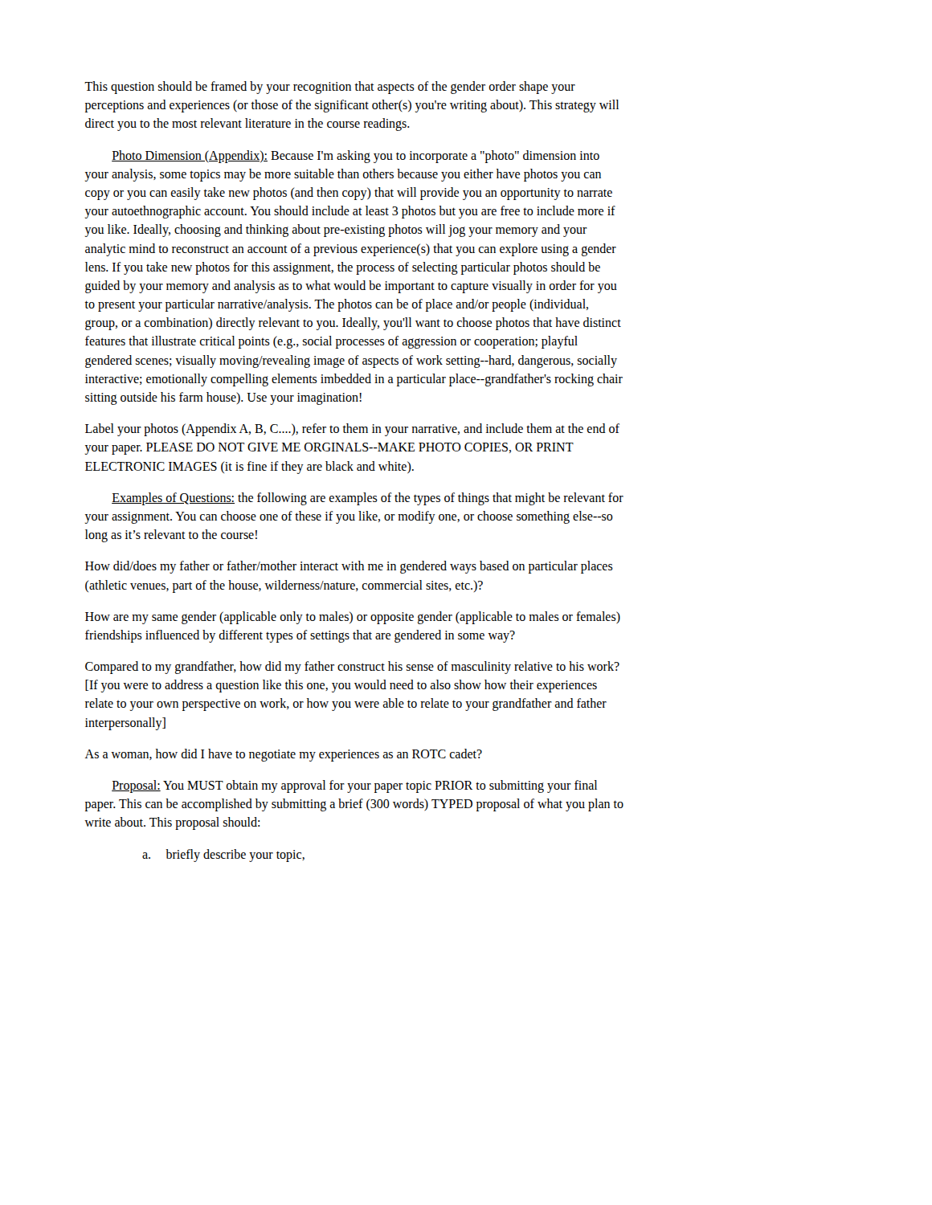This question should be framed by your recognition that aspects of the gender order shape your perceptions and experiences (or those of the significant other(s) you're writing about). This strategy will direct you to the most relevant literature in the course readings.
Photo Dimension (Appendix): Because I'm asking you to incorporate a "photo" dimension into your analysis, some topics may be more suitable than others because you either have photos you can copy or you can easily take new photos (and then copy) that will provide you an opportunity to narrate your autoethnographic account. You should include at least 3 photos but you are free to include more if you like. Ideally, choosing and thinking about pre-existing photos will jog your memory and your analytic mind to reconstruct an account of a previous experience(s) that you can explore using a gender lens. If you take new photos for this assignment, the process of selecting particular photos should be guided by your memory and analysis as to what would be important to capture visually in order for you to present your particular narrative/analysis. The photos can be of place and/or people (individual, group, or a combination) directly relevant to you. Ideally, you'll want to choose photos that have distinct features that illustrate critical points (e.g., social processes of aggression or cooperation; playful gendered scenes; visually moving/revealing image of aspects of work setting--hard, dangerous, socially interactive; emotionally compelling elements imbedded in a particular place--grandfather's rocking chair sitting outside his farm house). Use your imagination!
Label your photos (Appendix A, B, C....), refer to them in your narrative, and include them at the end of your paper. PLEASE DO NOT GIVE ME ORGINALS--MAKE PHOTO COPIES, OR PRINT ELECTRONIC IMAGES (it is fine if they are black and white).
Examples of Questions: the following are examples of the types of things that might be relevant for your assignment. You can choose one of these if you like, or modify one, or choose something else--so long as it’s relevant to the course!
How did/does my father or father/mother interact with me in gendered ways based on particular places (athletic venues, part of the house, wilderness/nature, commercial sites, etc.)?
How are my same gender (applicable only to males) or opposite gender (applicable to males or females) friendships influenced by different types of settings that are gendered in some way?
Compared to my grandfather, how did my father construct his sense of masculinity relative to his work? [If you were to address a question like this one, you would need to also show how their experiences relate to your own perspective on work, or how you were able to relate to your grandfather and father interpersonally]
As a woman, how did I have to negotiate my experiences as an ROTC cadet?
Proposal: You MUST obtain my approval for your paper topic PRIOR to submitting your final paper. This can be accomplished by submitting a brief (300 words) TYPED proposal of what you plan to write about. This proposal should:
briefly describe your topic,